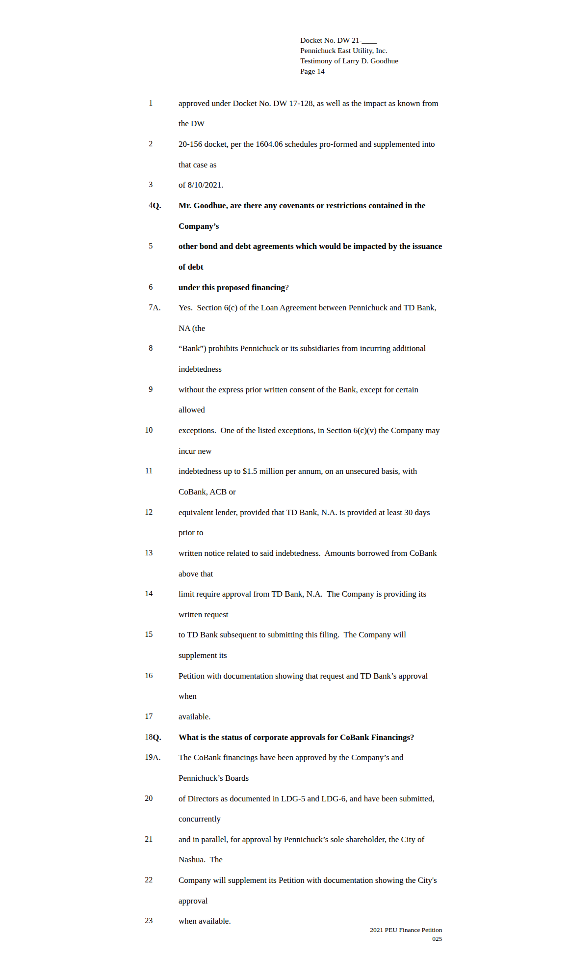Docket No. DW 21-____
Pennichuck East Utility, Inc.
Testimony of Larry D. Goodhue
Page 14
| 1 | | approved under Docket No. DW 17-128, as well as the impact as known from the DW |
| 2 | | 20-156 docket, per the 1604.06 schedules pro-formed and supplemented into that case as |
| 3 | | of 8/10/2021. |
| 4 | Q. | Mr. Goodhue, are there any covenants or restrictions contained in the Company’s |
| 5 | | other bond and debt agreements which would be impacted by the issuance of debt |
| 6 | | under this proposed financing ? |
| 7 | A. | Yes. Section 6(c) of the Loan Agreement between Pennichuck and TD Bank, NA (the |
| 8 | | “Bank”) prohibits Pennichuck or its subsidiaries from incurring additional indebtedness |
| 9 | | without the express prior written consent of the Bank, except for certain allowed |
| 10 | | exceptions. One of the listed exceptions, in Section 6(c)(v) the Company may incur new |
| 11 | | indebtedness up to $1.5 million per annum, on an unsecured basis, with CoBank, ACB or |
| 12 | | equivalent lender, provided that TD Bank, N.A. is provided at least 30 days prior to |
| 13 | | written notice related to said indebtedness. Amounts borrowed from CoBank above that |
| 14 | | limit require approval from TD Bank, N.A. The Company is providing its written request |
| 15 | | to TD Bank subsequent to submitting this filing. The Company will supplement its |
| 16 | | Petition with documentation showing that request and TD Bank’s approval when |
| 17 | | available. |
| 18 | Q. | What is the status of corporate approvals for CoBank Financings? |
| 19 | A. | The CoBank financings have been approved by the Company’s and Pennichuck’s Boards |
| 20 | | of Directors as documented in LDG-5 and LDG-6, and have been submitted, concurrently |
| 21 | | and in parallel, for approval by Pennichuck’s sole shareholder, the City of Nashua. The |
| 22 | | Company will supplement its Petition with documentation showing the City's approval |
| 23 | | when available. |
2021 PEU Finance Petition
025